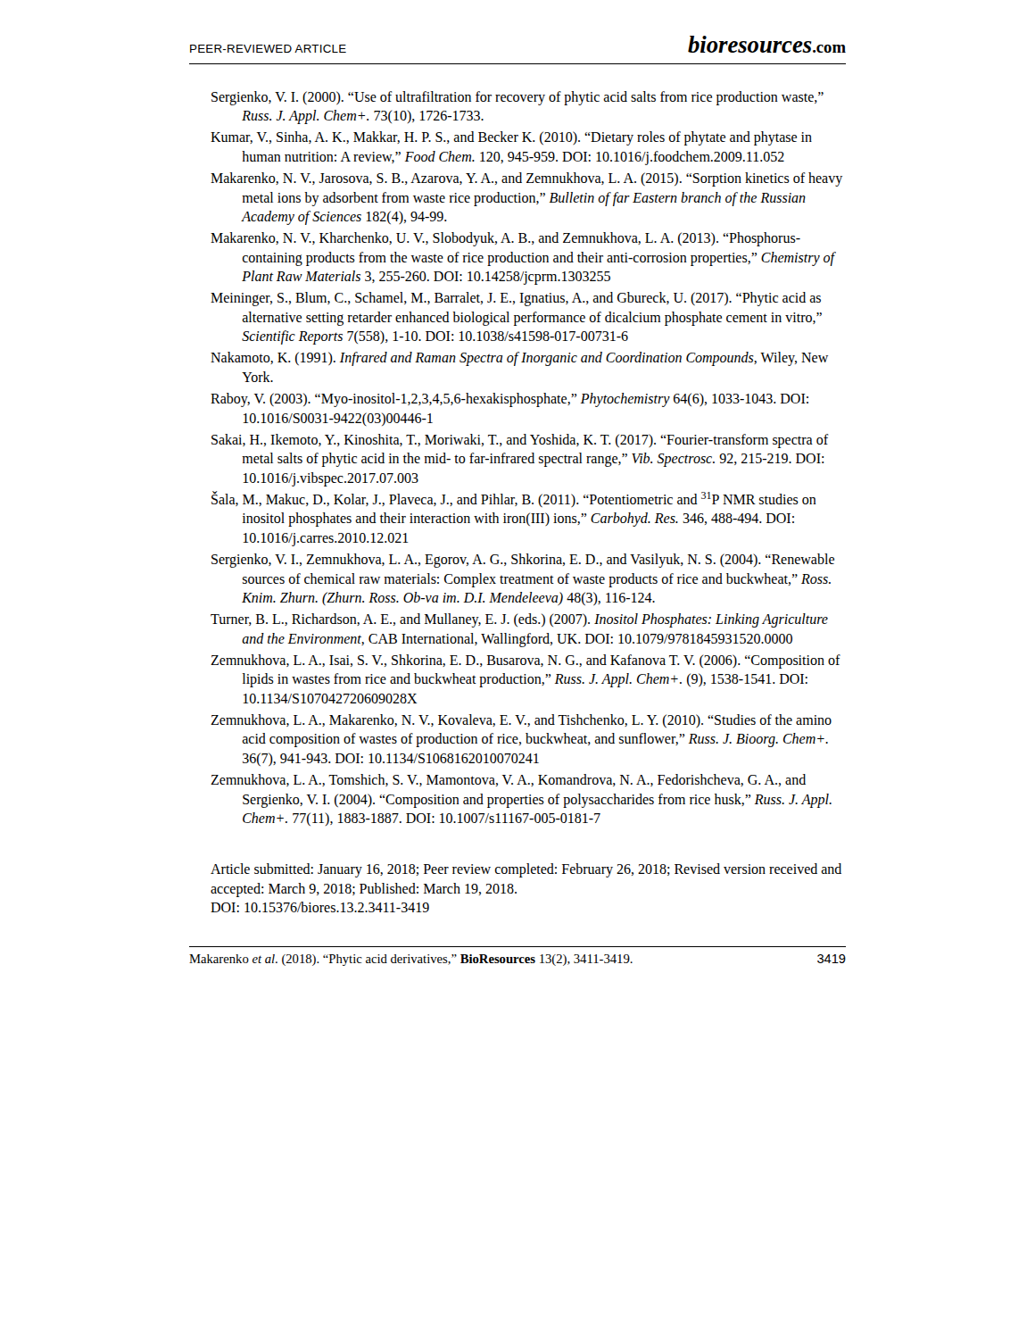PEER-REVIEWED ARTICLE
bioresources.com
Sergienko, V. I. (2000). “Use of ultrafiltration for recovery of phytic acid salts from rice production waste,” Russ. J. Appl. Chem+. 73(10), 1726-1733.
Kumar, V., Sinha, A. K., Makkar, H. P. S., and Becker K. (2010). “Dietary roles of phytate and phytase in human nutrition: A review,” Food Chem. 120, 945-959. DOI: 10.1016/j.foodchem.2009.11.052
Makarenko, N. V., Jarosova, S. B., Azarova, Y. A., and Zemnukhova, L. A. (2015). “Sorption kinetics of heavy metal ions by adsorbent from waste rice production,” Bulletin of far Eastern branch of the Russian Academy of Sciences 182(4), 94-99.
Makarenko, N. V., Kharchenko, U. V., Slobodyuk, A. B., and Zemnukhova, L. A. (2013). “Phosphorus-containing products from the waste of rice production and their anti-corrosion properties,” Chemistry of Plant Raw Materials 3, 255-260. DOI: 10.14258/jcprm.1303255
Meininger, S., Blum, C., Schamel, M., Barralet, J. E., Ignatius, A., and Gbureck, U. (2017). “Phytic acid as alternative setting retarder enhanced biological performance of dicalcium phosphate cement in vitro,” Scientific Reports 7(558), 1-10. DOI: 10.1038/s41598-017-00731-6
Nakamoto, K. (1991). Infrared and Raman Spectra of Inorganic and Coordination Compounds, Wiley, New York.
Raboy, V. (2003). “Myo-inositol-1,2,3,4,5,6-hexakisphosphate,” Phytochemistry 64(6), 1033-1043. DOI: 10.1016/S0031-9422(03)00446-1
Sakai, H., Ikemoto, Y., Kinoshita, T., Moriwaki, T., and Yoshida, K. T. (2017). “Fourier-transform spectra of metal salts of phytic acid in the mid- to far-infrared spectral range,” Vib. Spectrosc. 92, 215-219. DOI: 10.1016/j.vibspec.2017.07.003
Šala, M., Makuc, D., Kolar, J., Plaveca, J., and Pihlar, B. (2011). “Potentiometric and 31P NMR studies on inositol phosphates and their interaction with iron(III) ions,” Carbohyd. Res. 346, 488-494. DOI: 10.1016/j.carres.2010.12.021
Sergienko, V. I., Zemnukhova, L. A., Egorov, A. G., Shkorina, E. D., and Vasilyuk, N. S. (2004). “Renewable sources of chemical raw materials: Complex treatment of waste products of rice and buckwheat,” Ross. Knim. Zhurn. (Zhurn. Ross. Ob-va im. D.I. Mendeleeva) 48(3), 116-124.
Turner, B. L., Richardson, A. E., and Mullaney, E. J. (eds.) (2007). Inositol Phosphates: Linking Agriculture and the Environment, CAB International, Wallingford, UK. DOI: 10.1079/9781845931520.0000
Zemnukhova, L. A., Isai, S. V., Shkorina, E. D., Busarova, N. G., and Kafanova T. V. (2006). “Composition of lipids in wastes from rice and buckwheat production,” Russ. J. Appl. Chem+. (9), 1538-1541. DOI: 10.1134/S107042720609028X
Zemnukhova, L. A., Makarenko, N. V., Kovaleva, E. V., and Tishchenko, L. Y. (2010). “Studies of the amino acid composition of wastes of production of rice, buckwheat, and sunflower,” Russ. J. Bioorg. Chem+. 36(7), 941-943. DOI: 10.1134/S1068162010070241
Zemnukhova, L. A., Tomshich, S. V., Mamontova, V. A., Komandrova, N. A., Fedorishcheva, G. A., and Sergienko, V. I. (2004). “Composition and properties of polysaccharides from rice husk,” Russ. J. Appl. Chem+. 77(11), 1883-1887. DOI: 10.1007/s11167-005-0181-7
Article submitted: January 16, 2018; Peer review completed: February 26, 2018; Revised version received and accepted: March 9, 2018; Published: March 19, 2018.
DOI: 10.15376/biores.13.2.3411-3419
Makarenko et al. (2018). “Phytic acid derivatives,” BioResources 13(2), 3411-3419.
3419